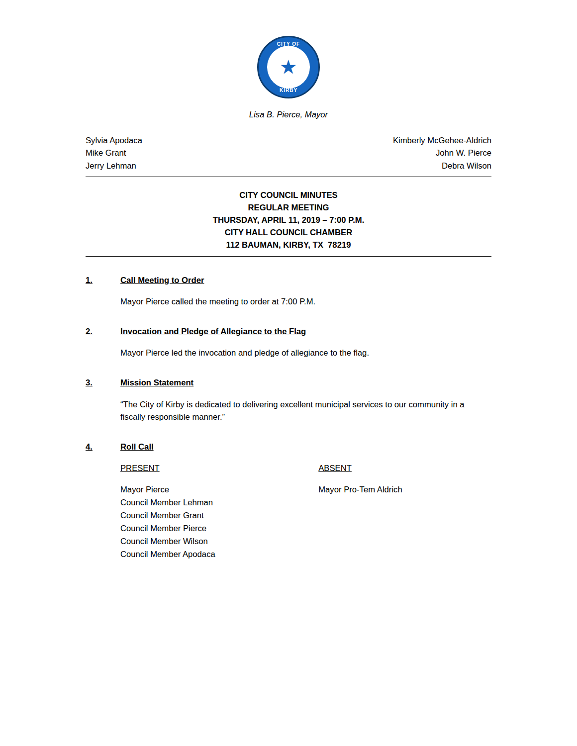CITY OF KIRBY T E X A S ★
Lisa B. Pierce, Mayor
| Sylvia Apodaca | Kimberly McGehee-Aldrich |
| Mike Grant | John W. Pierce |
| Jerry Lehman | Debra Wilson |
City Council Minutes
Regular Meeting
Thursday, April 11, 2019 – 7:00 P.M.
City Hall Council Chamber
112 Bauman, Kirby, TX 78219
1. Call Meeting to Order
Mayor Pierce called the meeting to order at 7:00 P.M.
2. Invocation and Pledge of Allegiance to the Flag
Mayor Pierce led the invocation and pledge of allegiance to the flag.
3. Mission Statement
“The City of Kirby is dedicated to delivering excellent municipal services to our community in a fiscally responsible manner.”
4. Roll Call
| PRESENT | ABSENT |
| --- | --- |
| Mayor Pierce | Mayor Pro-Tem Aldrich |
| Council Member Lehman | |
| Council Member Grant | |
| Council Member Pierce | |
| Council Member Wilson | |
| Council Member Apodaca | |